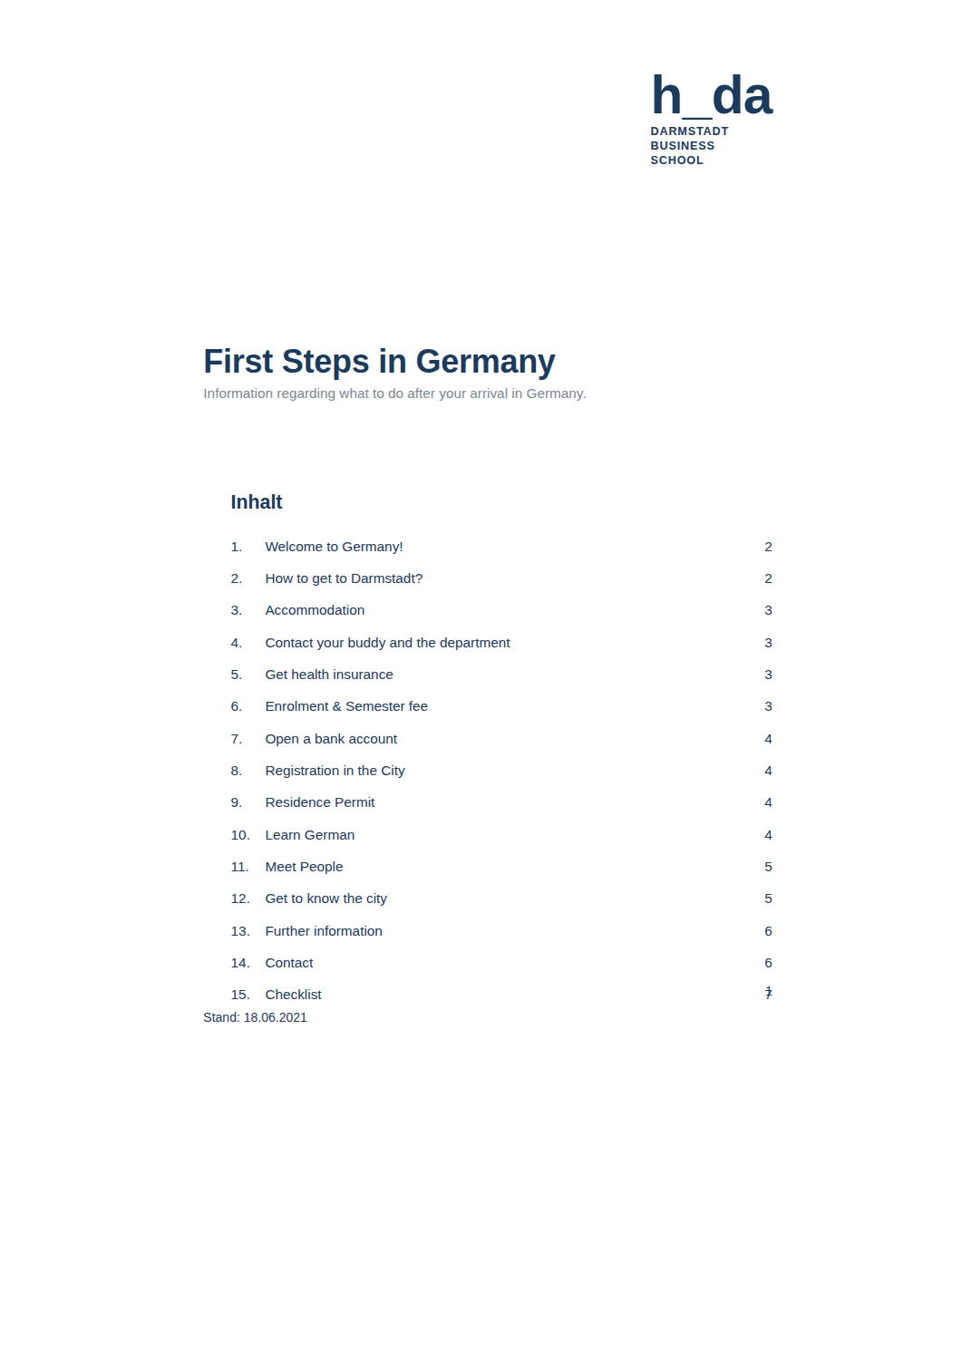h_da
DARMSTADT
BUSINESS
SCHOOL
First Steps in Germany
Information regarding what to do after your arrival in Germany.
Inhalt
| 1. | Welcome to Germany! | 2 |
| 2. | How to get to Darmstadt? | 2 |
| 3. | Accommodation | 3 |
| 4. | Contact your buddy and the department | 3 |
| 5. | Get health insurance | 3 |
| 6. | Enrolment & Semester fee | 3 |
| 7. | Open a bank account | 4 |
| 8. | Registration in the City | 4 |
| 9. | Residence Permit | 4 |
| 10. | Learn German | 4 |
| 11. | Meet People | 5 |
| 12. | Get to know the city | 5 |
| 13. | Further information | 6 |
| 14. | Contact | 6 |
| 15. | Checklist | 7 |
1
Stand: 18.06.2021